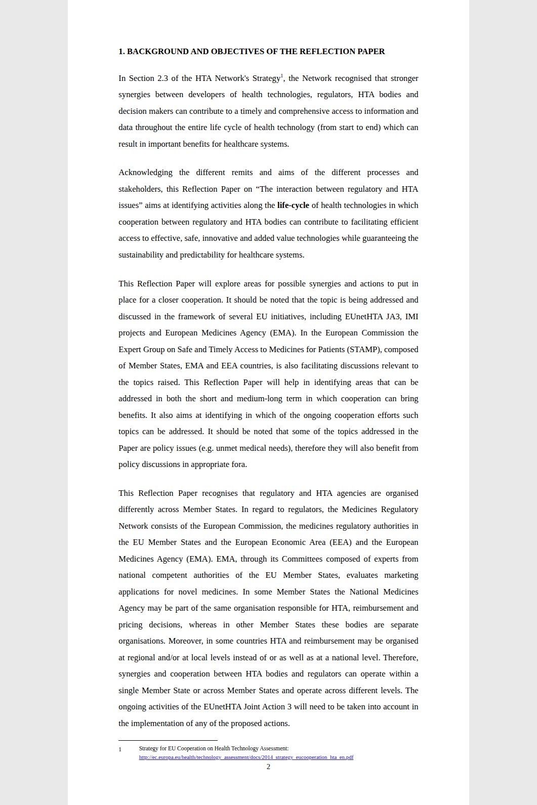1. BACKGROUND AND OBJECTIVES OF THE REFLECTION PAPER
In Section 2.3 of the HTA Network's Strategy1, the Network recognised that stronger synergies between developers of health technologies, regulators, HTA bodies and decision makers can contribute to a timely and comprehensive access to information and data throughout the entire life cycle of health technology (from start to end) which can result in important benefits for healthcare systems.
Acknowledging the different remits and aims of the different processes and stakeholders, this Reflection Paper on “The interaction between regulatory and HTA issues” aims at identifying activities along the life-cycle of health technologies in which cooperation between regulatory and HTA bodies can contribute to facilitating efficient access to effective, safe, innovative and added value technologies while guaranteeing the sustainability and predictability for healthcare systems.
This Reflection Paper will explore areas for possible synergies and actions to put in place for a closer cooperation. It should be noted that the topic is being addressed and discussed in the framework of several EU initiatives, including EUnetHTA JA3, IMI projects and European Medicines Agency (EMA). In the European Commission the Expert Group on Safe and Timely Access to Medicines for Patients (STAMP), composed of Member States, EMA and EEA countries, is also facilitating discussions relevant to the topics raised. This Reflection Paper will help in identifying areas that can be addressed in both the short and medium-long term in which cooperation can bring benefits. It also aims at identifying in which of the ongoing cooperation efforts such topics can be addressed. It should be noted that some of the topics addressed in the Paper are policy issues (e.g. unmet medical needs), therefore they will also benefit from policy discussions in appropriate fora.
This Reflection Paper recognises that regulatory and HTA agencies are organised differently across Member States. In regard to regulators, the Medicines Regulatory Network consists of the European Commission, the medicines regulatory authorities in the EU Member States and the European Economic Area (EEA) and the European Medicines Agency (EMA). EMA, through its Committees composed of experts from national competent authorities of the EU Member States, evaluates marketing applications for novel medicines. In some Member States the National Medicines Agency may be part of the same organisation responsible for HTA, reimbursement and pricing decisions, whereas in other Member States these bodies are separate organisations. Moreover, in some countries HTA and reimbursement may be organised at regional and/or at local levels instead of or as well as at a national level. Therefore, synergies and cooperation between HTA bodies and regulators can operate within a single Member State or across Member States and operate across different levels. The ongoing activities of the EUnetHTA Joint Action 3 will need to be taken into account in the implementation of any of the proposed actions.
1
Strategy for EU Cooperation on Health Technology Assessment:
http://ec.europa.eu/health/technology_assessment/docs/2014_strategy_eucooperation_hta_en.pdf
2